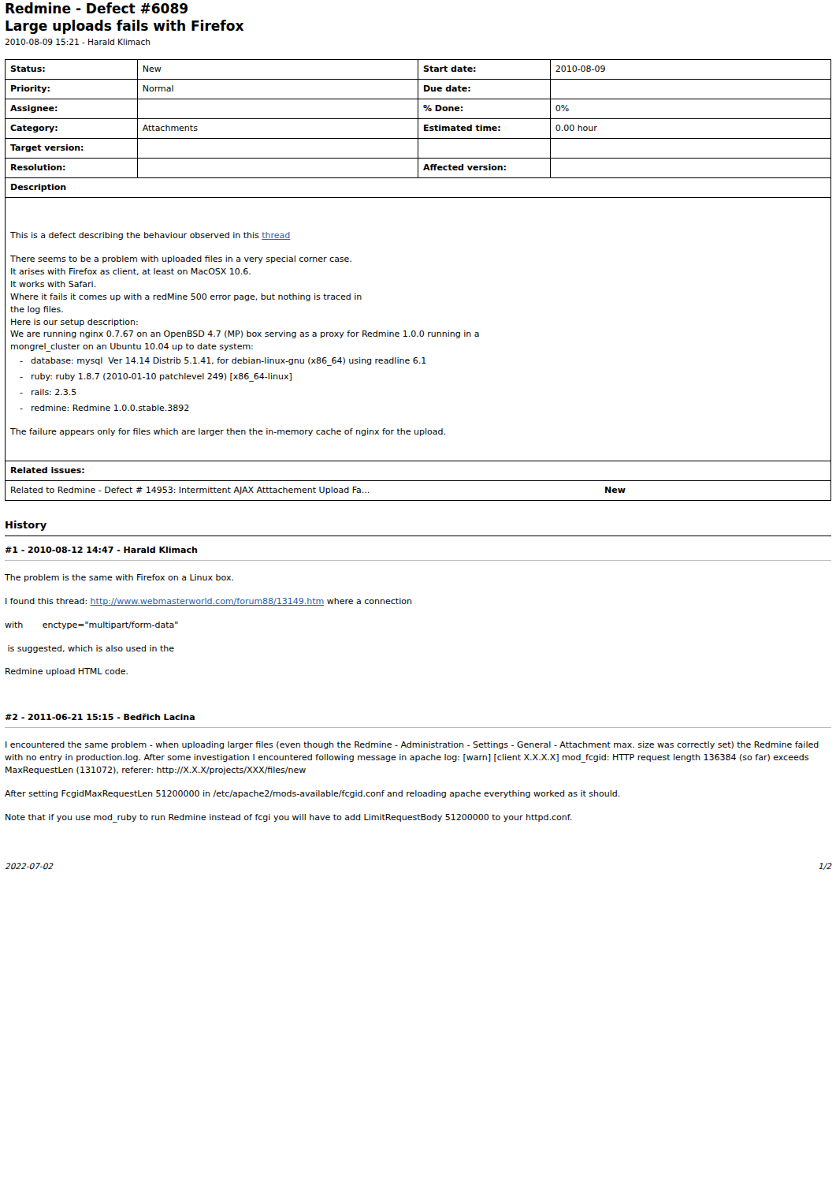Redmine - Defect #6089
Large uploads fails with Firefox
2010-08-09 15:21 - Harald Klimach
| Status: | New | Start date: | 2010-08-09 |
| Priority: | Normal | Due date: | |
| Assignee: | | % Done: | 0% |
| Category: | Attachments | Estimated time: | 0.00 hour |
| Target version: | | | |
| Resolution: | | Affected version: | |
Description
This is a defect describing the behaviour observed in this thread
There seems to be a problem with uploaded files in a very special corner case.
It arises with Firefox as client, at least on MacOSX 10.6.
It works with Safari.
Where it fails it comes up with a redMine 500 error page, but nothing is traced in
the log files.
Here is our setup description:
We are running nginx 0.7.67 on an OpenBSD 4.7 (MP) box serving as a proxy for Redmine 1.0.0 running in a
mongrel_cluster on an Ubuntu 10.04 up to date system:
database: mysql Ver 14.14 Distrib 5.1.41, for debian-linux-gnu (x86_64) using readline 6.1
ruby: ruby 1.8.7 (2010-01-10 patchlevel 249) [x86_64-linux]
rails: 2.3.5
redmine: Redmine 1.0.0.stable.3892
The failure appears only for files which are larger then the in-memory cache of nginx for the upload.
Related issues:
| Related to Redmine - Defect # 14953: Intermittent AJAX Atttachement Upload Fa... | New |
History
#1 - 2010-08-12 14:47 - Harald Klimach
The problem is the same with Firefox on a Linux box.
I found this thread: http://www.webmasterworld.com/forum88/13149.htm where a connection
with enctype="multipart/form-data"
is suggested, which is also used in the
Redmine upload HTML code.
#2 - 2011-06-21 15:15 - Bedřich Lacina
I encountered the same problem - when uploading larger files (even though the Redmine - Administration - Settings - General - Attachment max. size was correctly set) the Redmine failed with no entry in production.log. After some investigation I encountered following message in apache log: [warn] [client X.X.X.X] mod_fcgid: HTTP request length 136384 (so far) exceeds MaxRequestLen (131072), referer: http://X.X.X/projects/XXX/files/new
After setting FcgidMaxRequestLen 51200000 in /etc/apache2/mods-available/fcgid.conf and reloading apache everything worked as it should.
Note that if you use mod_ruby to run Redmine instead of fcgi you will have to add LimitRequestBody 51200000 to your httpd.conf.
2022-07-02 1/2